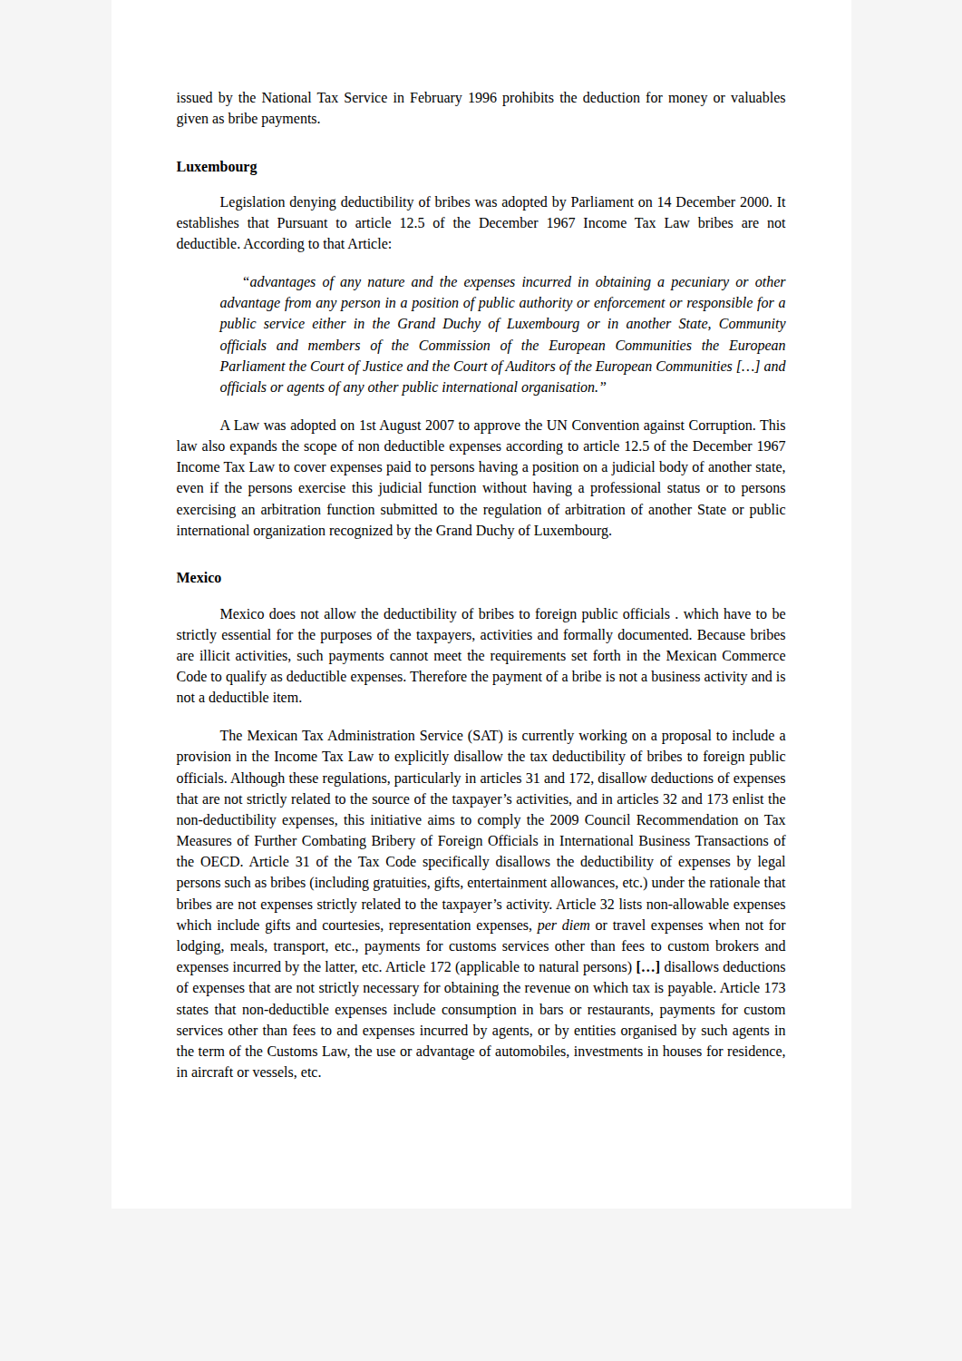issued by the National Tax Service in February 1996 prohibits the deduction for money or valuables given as bribe payments.
Luxembourg
Legislation denying deductibility of bribes was adopted by Parliament on 14 December 2000. It establishes that Pursuant to article 12.5 of the December 1967 Income Tax Law bribes are not deductible. According to that Article:
“advantages of any nature and the expenses incurred in obtaining a pecuniary or other advantage from any person in a position of public authority or enforcement or responsible for a public service either in the Grand Duchy of Luxembourg or in another State, Community officials and members of the Commission of the European Communities the European Parliament the Court of Justice and the Court of Auditors of the European Communities […] and officials or agents of any other public international organisation.”
A Law was adopted on 1st August 2007 to approve the UN Convention against Corruption. This law also expands the scope of non deductible expenses according to article 12.5 of the December 1967 Income Tax Law to cover expenses paid to persons having a position on a judicial body of another state, even if the persons exercise this judicial function without having a professional status or to persons exercising an arbitration function submitted to the regulation of arbitration of another State or public international organization recognized by the Grand Duchy of Luxembourg.
Mexico
Mexico does not allow the deductibility of bribes to foreign public officials . which have to be strictly essential for the purposes of the taxpayers, activities and formally documented. Because bribes are illicit activities, such payments cannot meet the requirements set forth in the Mexican Commerce Code to qualify as deductible expenses. Therefore the payment of a bribe is not a business activity and is not a deductible item.
The Mexican Tax Administration Service (SAT) is currently working on a proposal to include a provision in the Income Tax Law to explicitly disallow the tax deductibility of bribes to foreign public officials. Although these regulations, particularly in articles 31 and 172, disallow deductions of expenses that are not strictly related to the source of the taxpayer’s activities, and in articles 32 and 173 enlist the non-deductibility expenses, this initiative aims to comply the 2009 Council Recommendation on Tax Measures of Further Combating Bribery of Foreign Officials in International Business Transactions of the OECD. Article 31 of the Tax Code specifically disallows the deductibility of expenses by legal persons such as bribes (including gratuities, gifts, entertainment allowances, etc.) under the rationale that bribes are not expenses strictly related to the taxpayer’s activity. Article 32 lists non-allowable expenses which include gifts and courtesies, representation expenses, per diem or travel expenses when not for lodging, meals, transport, etc., payments for customs services other than fees to custom brokers and expenses incurred by the latter, etc. Article 172 (applicable to natural persons) […] disallows deductions of expenses that are not strictly necessary for obtaining the revenue on which tax is payable. Article 173 states that non-deductible expenses include consumption in bars or restaurants, payments for custom services other than fees to and expenses incurred by agents, or by entities organised by such agents in the term of the Customs Law, the use or advantage of automobiles, investments in houses for residence, in aircraft or vessels, etc.